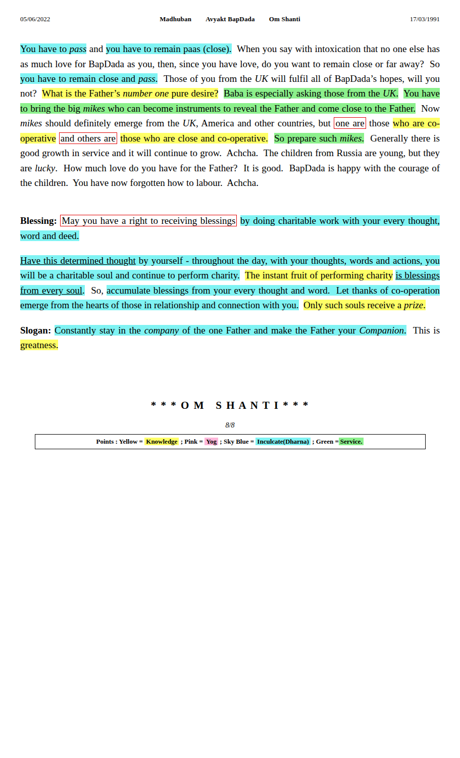05/06/2022
Madhuban Avyakt BapDada Om Shanti
17/03/1991
You have to pass and you have to remain paas (close). When you say with intoxication that no one else has as much love for BapDada as you, then, since you have love, do you want to remain close or far away? So you have to remain close and pass. Those of you from the UK will fulfil all of BapDada’s hopes, will you not? What is the Father’s number one pure desire? Baba is especially asking those from the UK. You have to bring the big mikes who can become instruments to reveal the Father and come close to the Father. Now mikes should definitely emerge from the UK, America and other countries, but one are those who are co-operative and others are those who are close and co-operative. So prepare such mikes. Generally there is good growth in service and it will continue to grow. Achcha. The children from Russia are young, but they are lucky. How much love do you have for the Father? It is good. BapDada is happy with the courage of the children. You have now forgotten how to labour. Achcha.
Blessing: May you have a right to receiving blessings by doing charitable work with your every thought, word and deed.
Have this determined thought by yourself - throughout the day, with your thoughts, words and actions, you will be a charitable soul and continue to perform charity. The instant fruit of performing charity is blessings from every soul. So, accumulate blessings from your every thought and word. Let thanks of co-operation emerge from the hearts of those in relationship and connection with you. Only such souls receive a prize.
Slogan: Constantly stay in the company of the one Father and make the Father your Companion. This is greatness.
* * * O M S H A N T I * * *
8/8
Points : Yellow = Knowledge ; Pink = Yog ; Sky Blue = Inculcate(Dharna) ; Green =Service.